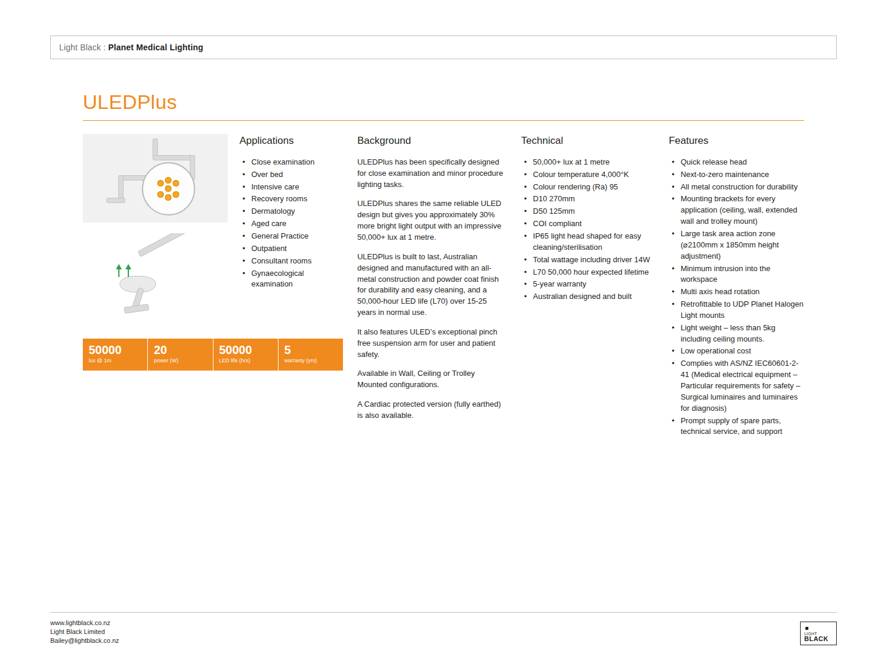Light Black : Planet Medical Lighting
ULEDPlus
50000
lux @ 1m
20
power (W)
50000
LED life (hrs)
5
warranty (yrs)
Applications
Close examination
Over bed
Intensive care
Recovery rooms
Dermatology
Aged care
General Practice
Outpatient
Consultant rooms
Gynaecological examination
Background
ULEDPlus has been specifically designed for close examination and minor procedure lighting tasks.
ULEDPlus shares the same reliable ULED design but gives you approximately 30% more bright light output with an impressive 50,000+ lux at 1 metre.
ULEDPlus is built to last, Australian designed and manufactured with an all-metal construction and powder coat finish for durability and easy cleaning, and a 50,000-hour LED life (L70) over 15-25 years in normal use.
It also features ULED’s exceptional pinch free suspension arm for user and patient safety.
Available in Wall, Ceiling or Trolley Mounted configurations.
A Cardiac protected version (fully earthed) is also available.
Technical
50,000+ lux at 1 metre
Colour temperature 4,000°K
Colour rendering (Ra) 95
D10 270mm
D50 125mm
COI compliant
IP65 light head shaped for easy cleaning/sterilisation
Total wattage including driver 14W
L70 50,000 hour expected lifetime
5-year warranty
Australian designed and built
Features
Quick release head
Next-to-zero maintenance
All metal construction for durability
Mounting brackets for every application (ceiling, wall, extended wall and trolley mount)
Large task area action zone (⌀2100mm x 1850mm height adjustment)
Minimum intrusion into the workspace
Multi axis head rotation
Retrofittable to UDP Planet Halogen Light mounts
Light weight – less than 5kg including ceiling mounts.
Low operational cost
Complies with AS/NZ IEC60601-2-41 (Medical electrical equipment – Particular requirements for safety – Surgical luminaires and luminaires for diagnosis)
Prompt supply of spare parts, technical service, and support
www.lightblack.co.nz
Light Black Limited
Bailey@lightblack.co.nz
LIGHT
BLACK